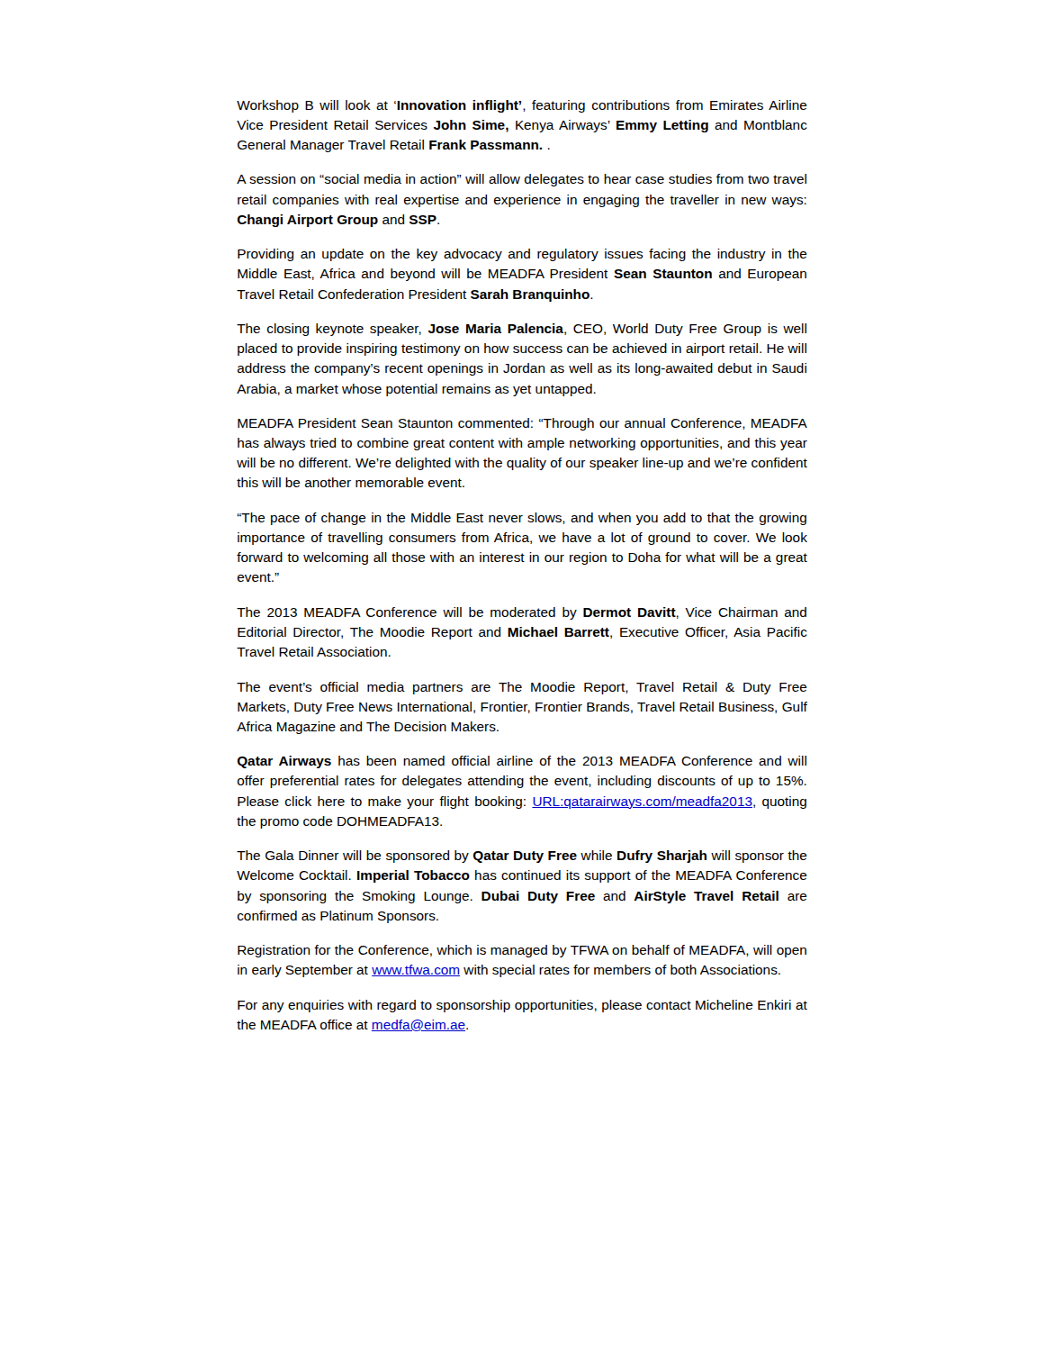Workshop B will look at ‘Innovation inflight’, featuring contributions from Emirates Airline Vice President Retail Services John Sime, Kenya Airways’ Emmy Letting and Montblanc General Manager Travel Retail Frank Passmann. .
A session on “social media in action” will allow delegates to hear case studies from two travel retail companies with real expertise and experience in engaging the traveller in new ways: Changi Airport Group and SSP.
Providing an update on the key advocacy and regulatory issues facing the industry in the Middle East, Africa and beyond will be MEADFA President Sean Staunton and European Travel Retail Confederation President Sarah Branquinho.
The closing keynote speaker, Jose Maria Palencia, CEO, World Duty Free Group is well placed to provide inspiring testimony on how success can be achieved in airport retail. He will address the company’s recent openings in Jordan as well as its long-awaited debut in Saudi Arabia, a market whose potential remains as yet untapped.
MEADFA President Sean Staunton commented: “Through our annual Conference, MEADFA has always tried to combine great content with ample networking opportunities, and this year will be no different. We’re delighted with the quality of our speaker line-up and we’re confident this will be another memorable event.
“The pace of change in the Middle East never slows, and when you add to that the growing importance of travelling consumers from Africa, we have a lot of ground to cover. We look forward to welcoming all those with an interest in our region to Doha for what will be a great event.”
The 2013 MEADFA Conference will be moderated by Dermot Davitt, Vice Chairman and Editorial Director, The Moodie Report and Michael Barrett, Executive Officer, Asia Pacific Travel Retail Association.
The event’s official media partners are The Moodie Report, Travel Retail & Duty Free Markets, Duty Free News International, Frontier, Frontier Brands, Travel Retail Business, Gulf Africa Magazine and The Decision Makers.
Qatar Airways has been named official airline of the 2013 MEADFA Conference and will offer preferential rates for delegates attending the event, including discounts of up to 15%. Please click here to make your flight booking: URL:qatarairways.com/meadfa2013, quoting the promo code DOHMEADFA13.
The Gala Dinner will be sponsored by Qatar Duty Free while Dufry Sharjah will sponsor the Welcome Cocktail. Imperial Tobacco has continued its support of the MEADFA Conference by sponsoring the Smoking Lounge. Dubai Duty Free and AirStyle Travel Retail are confirmed as Platinum Sponsors.
Registration for the Conference, which is managed by TFWA on behalf of MEADFA, will open in early September at www.tfwa.com with special rates for members of both Associations.
For any enquiries with regard to sponsorship opportunities, please contact Micheline Enkiri at the MEADFA office at medfa@eim.ae.